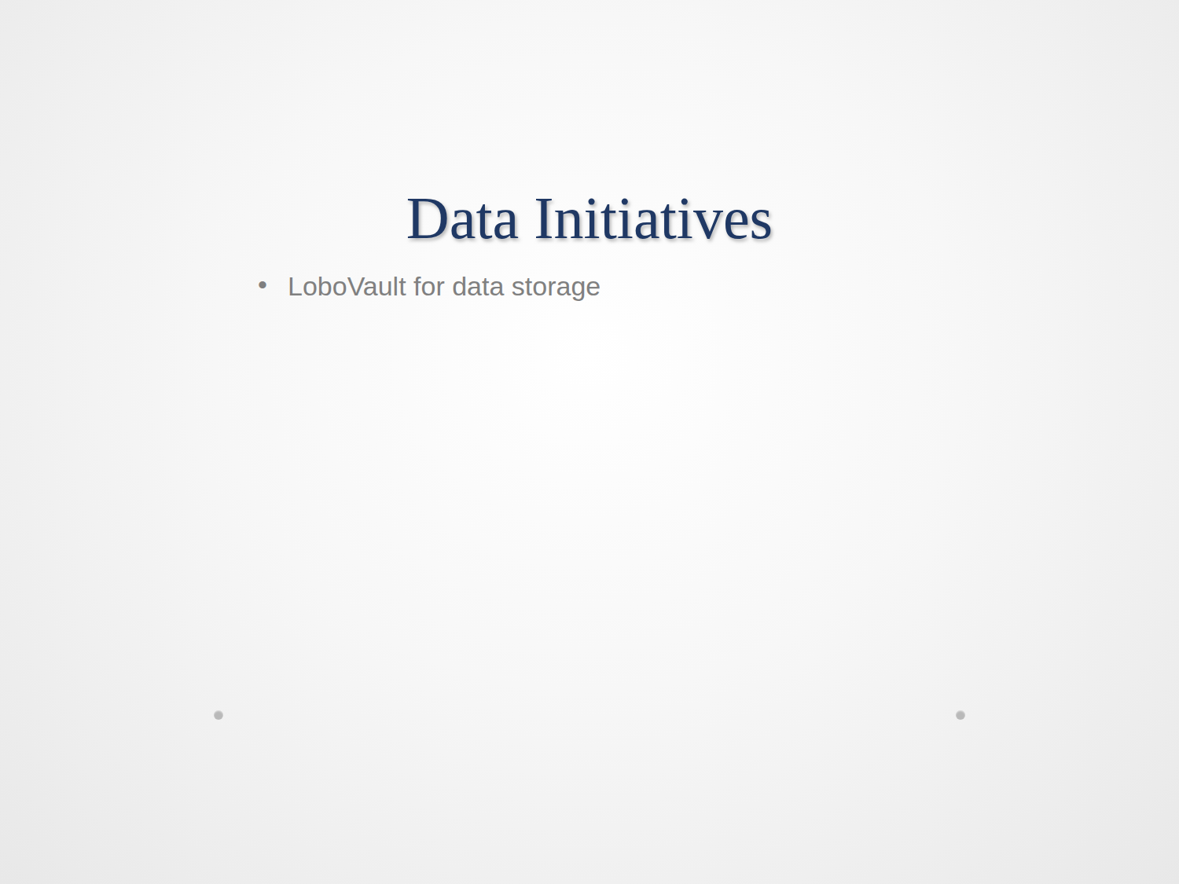Data Initiatives
LoboVault for data storage